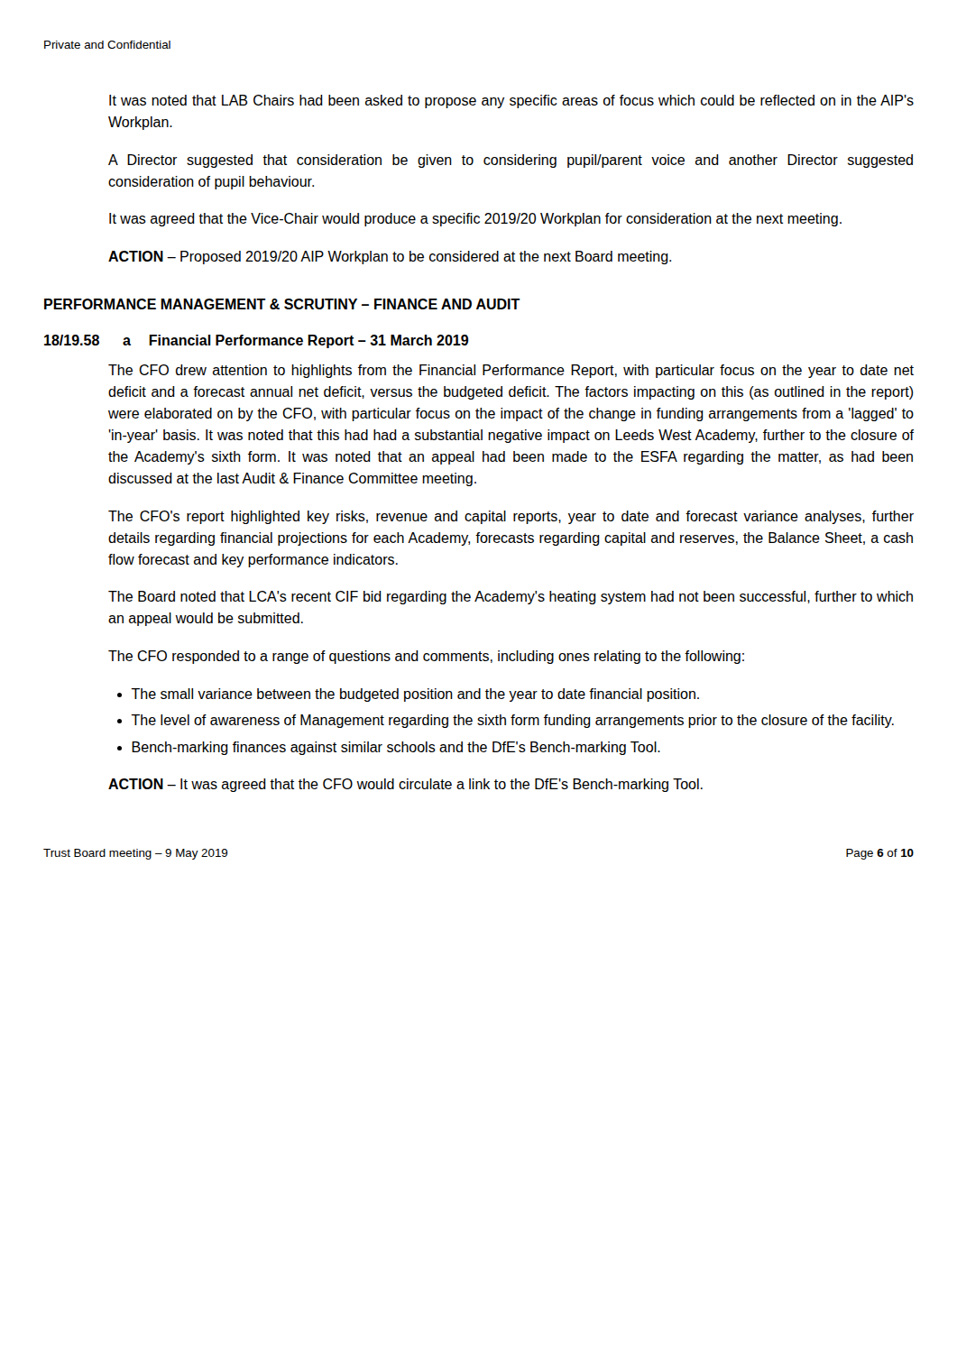Private and Confidential
It was noted that LAB Chairs had been asked to propose any specific areas of focus which could be reflected on in the AIP's Workplan.
A Director suggested that consideration be given to considering pupil/parent voice and another Director suggested consideration of pupil behaviour.
It was agreed that the Vice-Chair would produce a specific 2019/20 Workplan for consideration at the next meeting.
ACTION – Proposed 2019/20 AIP Workplan to be considered at the next Board meeting.
PERFORMANCE MANAGEMENT & SCRUTINY – FINANCE AND AUDIT
18/19.58
a
Financial Performance Report – 31 March 2019
The CFO drew attention to highlights from the Financial Performance Report, with particular focus on the year to date net deficit and a forecast annual net deficit, versus the budgeted deficit. The factors impacting on this (as outlined in the report) were elaborated on by the CFO, with particular focus on the impact of the change in funding arrangements from a 'lagged' to 'in-year' basis. It was noted that this had had a substantial negative impact on Leeds West Academy, further to the closure of the Academy's sixth form. It was noted that an appeal had been made to the ESFA regarding the matter, as had been discussed at the last Audit & Finance Committee meeting.
The CFO's report highlighted key risks, revenue and capital reports, year to date and forecast variance analyses, further details regarding financial projections for each Academy, forecasts regarding capital and reserves, the Balance Sheet, a cash flow forecast and key performance indicators.
The Board noted that LCA's recent CIF bid regarding the Academy's heating system had not been successful, further to which an appeal would be submitted.
The CFO responded to a range of questions and comments, including ones relating to the following:
The small variance between the budgeted position and the year to date financial position.
The level of awareness of Management regarding the sixth form funding arrangements prior to the closure of the facility.
Bench-marking finances against similar schools and the DfE's Bench-marking Tool.
ACTION – It was agreed that the CFO would circulate a link to the DfE's Bench-marking Tool.
Trust Board meeting – 9 May 2019
Page 6 of 10